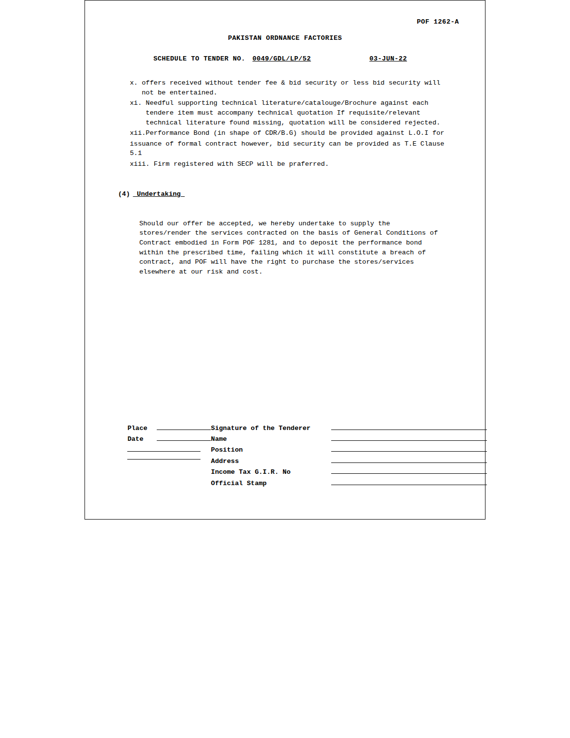POF 1262-A
PAKISTAN ORDNANCE FACTORIES
SCHEDULE TO TENDER NO. 0049/GDL/LP/52 03-JUN-22
x. offers received without tender fee & bid security or less bid security will not be entertained.
xi. Needful supporting technical literature/catalouge/Brochure against each tendere item must accompany technical quotation If requisite/relevant technical literature found missing, quotation will be considered rejected.
xii. Performance Bond (in shape of CDR/B.G) should be provided against L.O.I for
issuance of formal contract however, bid security can be provided as T.E Clause 5.1
xiii. Firm registered with SECP will be praferred.
(4) Undertaking
Should our offer be accepted, we hereby undertake to supply the stores/render the services contracted on the basis of General Conditions of Contract embodied in Form POF 1281, and to deposit the performance bond within the prescribed time, failing which it will constitute a breach of contract, and POF will have the right to purchase the stores/services elsewhere at our risk and cost.
Place
Date
Signature of the Tenderer
Name
Position
Address
Income Tax G.I.R. No
Official Stamp